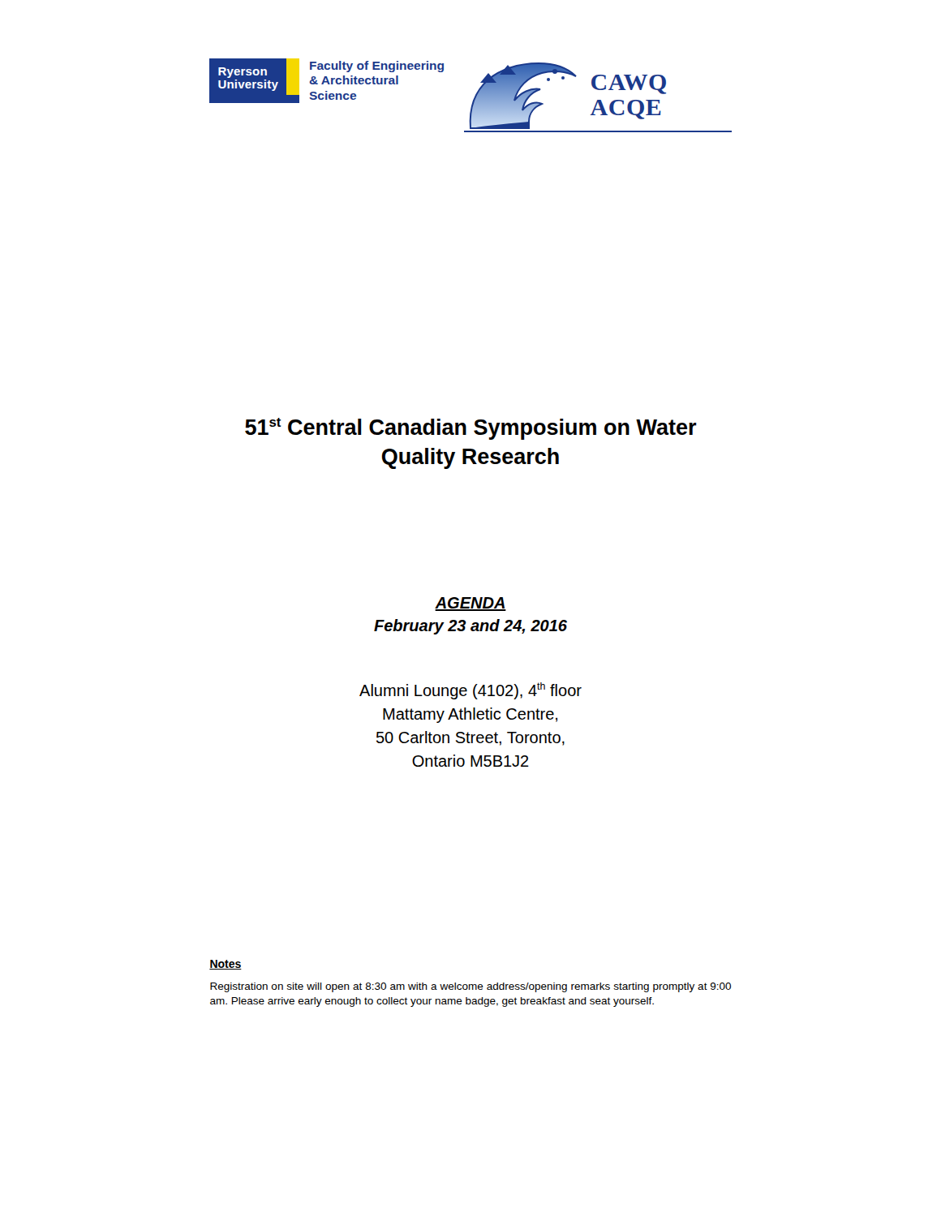Ryerson University
Faculty of Engineering
& Architectural
Science
CAWQ
ACQE
51st Central Canadian Symposium on Water
Quality Research
AGENDA
February 23 and 24, 2016
Alumni Lounge (4102), 4th floor
Mattamy Athletic Centre,
50 Carlton Street, Toronto,
Ontario M5B1J2
Notes
Registration on site will open at 8:30 am with a welcome address/opening remarks starting promptly at 9:00 am. Please arrive early enough to collect your name badge, get breakfast and seat yourself.